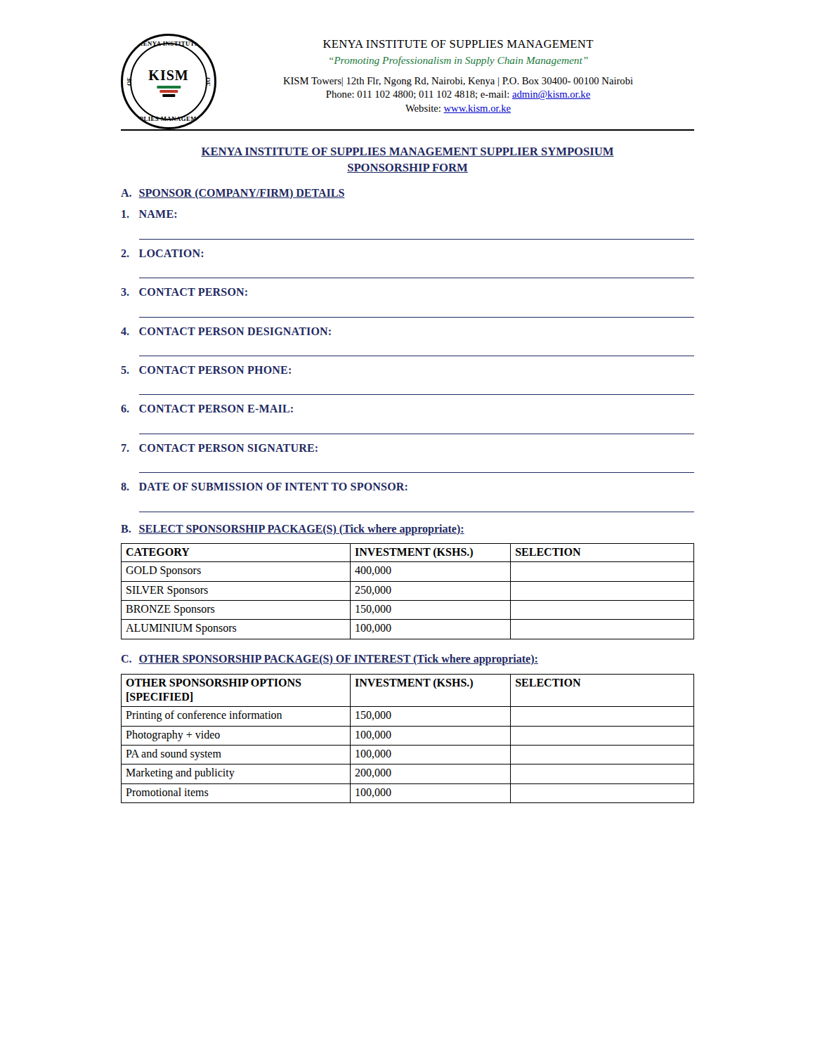KENYA INSTITUTE
OF
OF
SUPPLIES MANAGEMENT
KISM
KENYA INSTITUTE OF SUPPLIES MANAGEMENT
“Promoting Professionalism in Supply Chain Management”
KISM Towers| 12th Flr, Ngong Rd, Nairobi, Kenya | P.O. Box 30400- 00100 Nairobi
Phone: 011 102 4800; 011 102 4818; e-mail: admin@kism.or.ke
Website: www.kism.or.ke
KENYA INSTITUTE OF SUPPLIES MANAGEMENT SUPPLIER SYMPOSIUM SPONSORSHIP FORM
A. SPONSOR (COMPANY/FIRM) DETAILS
NAME:
LOCATION:
CONTACT PERSON:
CONTACT PERSON DESIGNATION:
CONTACT PERSON PHONE:
CONTACT PERSON E-MAIL:
CONTACT PERSON SIGNATURE:
DATE OF SUBMISSION OF INTENT TO SPONSOR:
B. SELECT SPONSORSHIP PACKAGE(S) (Tick where appropriate):
| CATEGORY | INVESTMENT (KSHS.) | SELECTION |
| --- | --- | --- |
| GOLD Sponsors | 400,000 | |
| SILVER Sponsors | 250,000 | |
| BRONZE Sponsors | 150,000 | |
| ALUMINIUM Sponsors | 100,000 | |
C. OTHER SPONSORSHIP PACKAGE(S) OF INTEREST (Tick where appropriate):
| OTHER SPONSORSHIP OPTIONS [SPECIFIED] | INVESTMENT (KSHS.) | SELECTION |
| --- | --- | --- |
| Printing of conference information | 150,000 | |
| Photography + video | 100,000 | |
| PA and sound system | 100,000 | |
| Marketing and publicity | 200,000 | |
| Promotional items | 100,000 | |